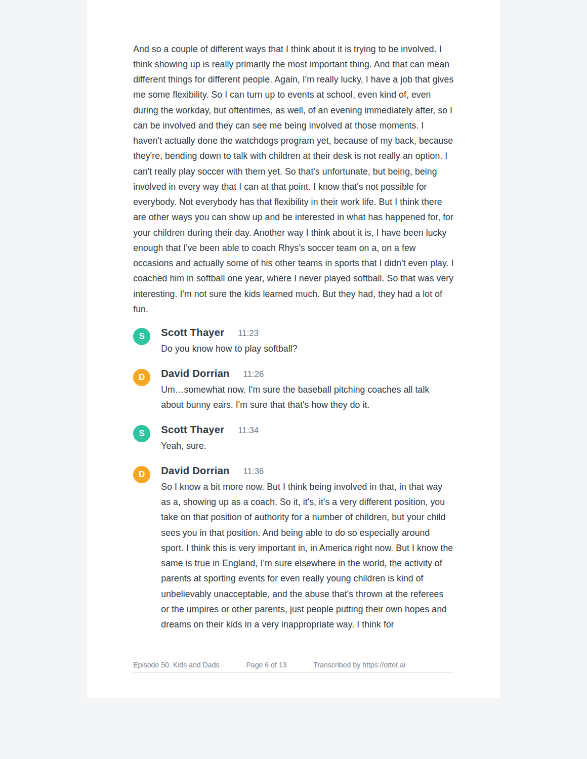And so a couple of different ways that I think about it is trying to be involved. I think showing up is really primarily the most important thing. And that can mean different things for different people. Again, I'm really lucky, I have a job that gives me some flexibility. So I can turn up to events at school, even kind of, even during the workday, but oftentimes, as well, of an evening immediately after, so I can be involved and they can see me being involved at those moments. I haven't actually done the watchdogs program yet, because of my back, because they're, bending down to talk with children at their desk is not really an option. I can't really play soccer with them yet. So that's unfortunate, but being, being involved in every way that I can at that point. I know that's not possible for everybody. Not everybody has that flexibility in their work life. But I think there are other ways you can show up and be interested in what has happened for, for your children during their day. Another way I think about it is, I have been lucky enough that I've been able to coach Rhys's soccer team on a, on a few occasions and actually some of his other teams in sports that I didn't even play. I coached him in softball one year, where I never played softball. So that was very interesting. I'm not sure the kids learned much. But they had, they had a lot of fun.
S
Scott Thayer 11:23
Do you know how to play softball?
D
David Dorrian 11:26
Um…somewhat now. I'm sure the baseball pitching coaches all talk about bunny ears. I'm sure that that's how they do it.
S
Scott Thayer 11:34
Yeah, sure.
D
David Dorrian 11:36
So I know a bit more now. But I think being involved in that, in that way as a, showing up as a coach. So it, it's, it's a very different position, you take on that position of authority for a number of children, but your child sees you in that position. And being able to do so especially around sport. I think this is very important in, in America right now. But I know the same is true in England, I'm sure elsewhere in the world, the activity of parents at sporting events for even really young children is kind of unbelievably unacceptable, and the abuse that's thrown at the referees or the umpires or other parents, just people putting their own hopes and dreams on their kids in a very inappropriate way. I think for
Episode 50. Kids and Dads Page 6 of 13 Transcribed by https://otter.ai